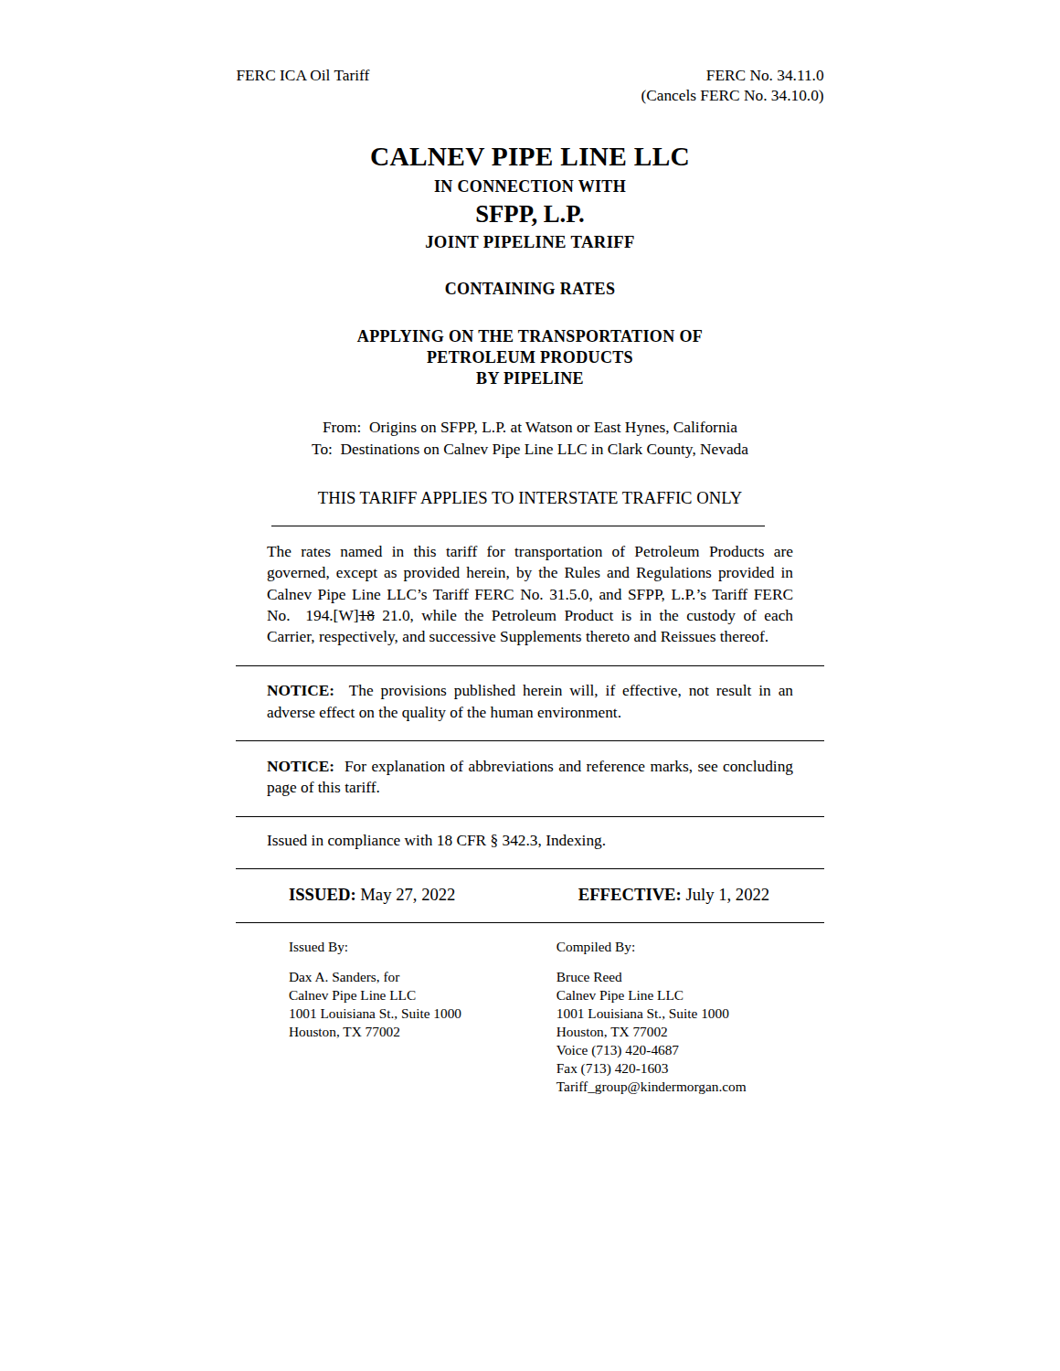FERC ICA Oil Tariff
FERC No. 34.11.0
(Cancels FERC No. 34.10.0)
CALNEV PIPE LINE LLC
IN CONNECTION WITH
SFPP, L.P.
JOINT PIPELINE TARIFF
CONTAINING RATES
APPLYING ON THE TRANSPORTATION OF
PETROLEUM PRODUCTS
BY PIPELINE
From: Origins on SFPP, L.P. at Watson or East Hynes, California
To: Destinations on Calnev Pipe Line LLC in Clark County, Nevada
THIS TARIFF APPLIES TO INTERSTATE TRAFFIC ONLY
The rates named in this tariff for transportation of Petroleum Products are governed, except as provided herein, by the Rules and Regulations provided in Calnev Pipe Line LLC’s Tariff FERC No. 31.5.0, and SFPP, L.P.’s Tariff FERC No. 194.[W]18 21.0, while the Petroleum Product is in the custody of each Carrier, respectively, and successive Supplements thereto and Reissues thereof.
NOTICE: The provisions published herein will, if effective, not result in an adverse effect on the quality of the human environment.
NOTICE: For explanation of abbreviations and reference marks, see concluding page of this tariff.
Issued in compliance with 18 CFR § 342.3, Indexing.
ISSUED: May 27, 2022
EFFECTIVE: July 1, 2022
Issued By:
Dax A. Sanders, for
Calnev Pipe Line LLC
1001 Louisiana St., Suite 1000
Houston, TX 77002
Compiled By:
Bruce Reed
Calnev Pipe Line LLC
1001 Louisiana St., Suite 1000
Houston, TX 77002
Voice (713) 420-4687
Fax (713) 420-1603
Tariff_group@kindermorgan.com